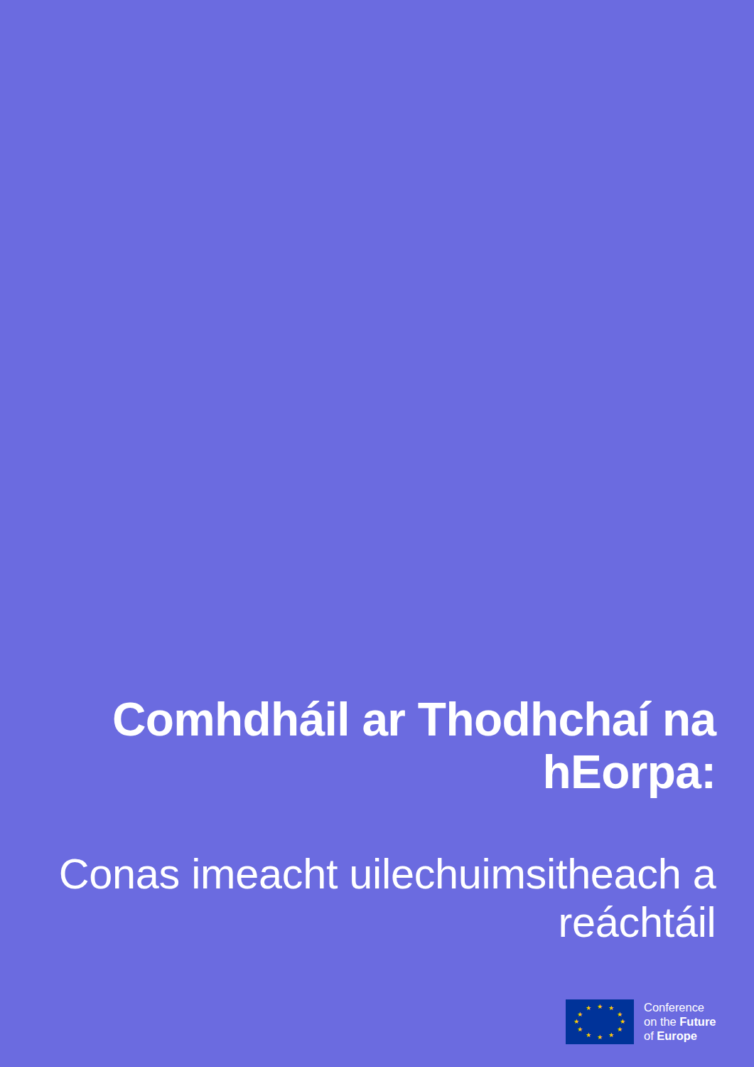Comhdháil ar Thodhchaí na hEorpa: Conas imeacht uilechuimsitheach a reáchtáil
★ ★ ★ ★ ★ ★ ★ ★ ★ ★ ★ ★
Conference
on the Future
of Europe